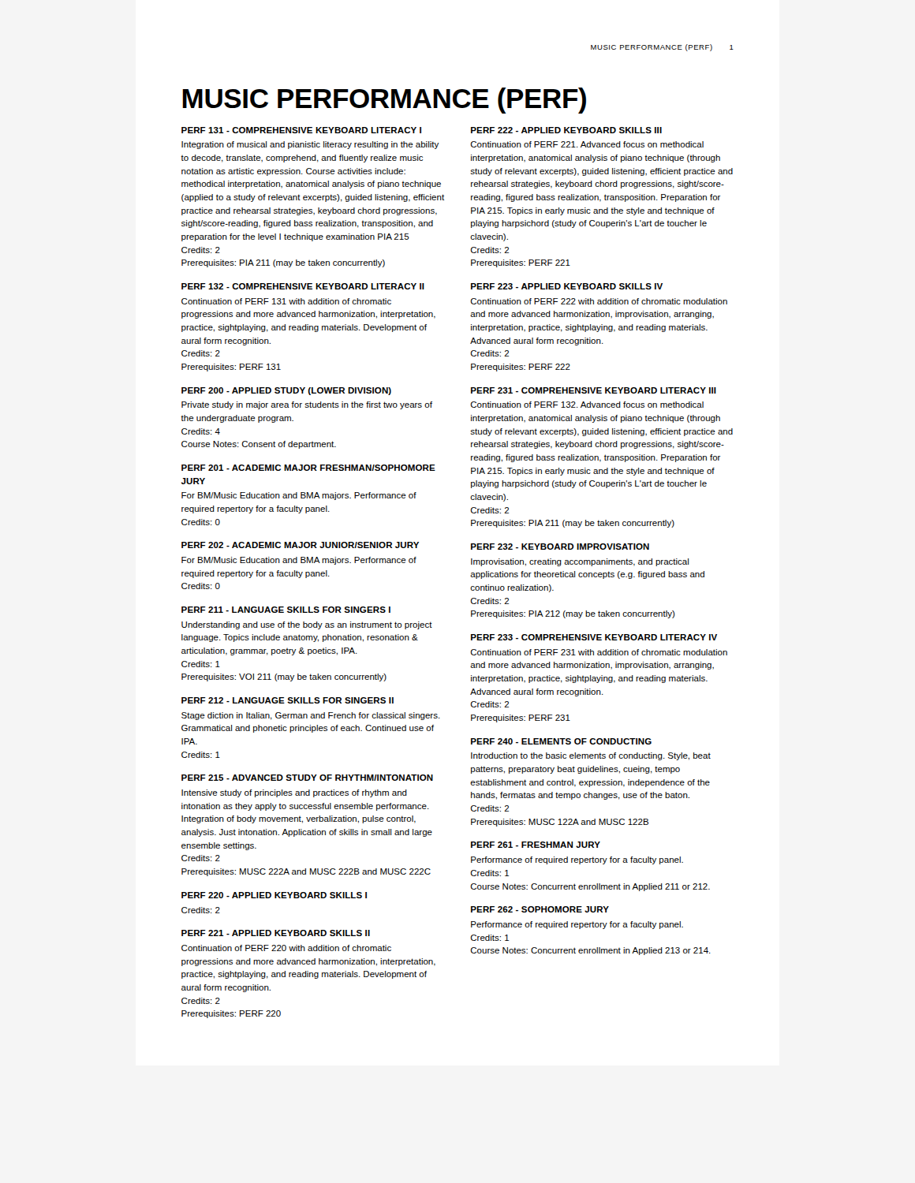MUSIC PERFORMANCE (PERF)1
Music Performance (PERF)
PERF 131 - Comprehensive Keyboard Literacy I
Integration of musical and pianistic literacy resulting in the ability to decode, translate, comprehend, and fluently realize music notation as artistic expression. Course activities include: methodical interpretation, anatomical analysis of piano technique (applied to a study of relevant excerpts), guided listening, efficient practice and rehearsal strategies, keyboard chord progressions, sight/score-reading, figured bass realization, transposition, and preparation for the level I technique examination PIA 215
Credits: 2
Prerequisites: PIA 211 (may be taken concurrently)
PERF 132 - Comprehensive Keyboard Literacy II
Continuation of PERF 131 with addition of chromatic progressions and more advanced harmonization, interpretation, practice, sightplaying, and reading materials. Development of aural form recognition.
Credits: 2
Prerequisites: PERF 131
PERF 200 - Applied Study (Lower Division)
Private study in major area for students in the first two years of the undergraduate program.
Credits: 4
Course Notes: Consent of department.
PERF 201 - Academic Major Freshman/Sophomore Jury
For BM/Music Education and BMA majors. Performance of required repertory for a faculty panel.
Credits: 0
PERF 202 - Academic Major Junior/Senior Jury
For BM/Music Education and BMA majors. Performance of required repertory for a faculty panel.
Credits: 0
PERF 211 - Language Skills for Singers I
Understanding and use of the body as an instrument to project language. Topics include anatomy, phonation, resonation & articulation, grammar, poetry & poetics, IPA.
Credits: 1
Prerequisites: VOI 211 (may be taken concurrently)
PERF 212 - Language Skills for Singers II
Stage diction in Italian, German and French for classical singers. Grammatical and phonetic principles of each. Continued use of IPA.
Credits: 1
PERF 215 - Advanced Study of Rhythm/Intonation
Intensive study of principles and practices of rhythm and intonation as they apply to successful ensemble performance. Integration of body movement, verbalization, pulse control, analysis. Just intonation. Application of skills in small and large ensemble settings.
Credits: 2
Prerequisites: MUSC 222A and MUSC 222B and MUSC 222C
PERF 220 - Applied Keyboard Skills I
Credits: 2
PERF 221 - Applied Keyboard Skills II
Continuation of PERF 220 with addition of chromatic progressions and more advanced harmonization, interpretation, practice, sightplaying, and reading materials. Development of aural form recognition.
Credits: 2
Prerequisites: PERF 220
PERF 222 - Applied Keyboard Skills III
Continuation of PERF 221. Advanced focus on methodical interpretation, anatomical analysis of piano technique (through study of relevant excerpts), guided listening, efficient practice and rehearsal strategies, keyboard chord progressions, sight/score-reading, figured bass realization, transposition. Preparation for PIA 215. Topics in early music and the style and technique of playing harpsichord (study of Couperin's L'art de toucher le clavecin).
Credits: 2
Prerequisites: PERF 221
PERF 223 - Applied Keyboard Skills IV
Continuation of PERF 222 with addition of chromatic modulation and more advanced harmonization, improvisation, arranging, interpretation, practice, sightplaying, and reading materials. Advanced aural form recognition.
Credits: 2
Prerequisites: PERF 222
PERF 231 - Comprehensive Keyboard Literacy III
Continuation of PERF 132. Advanced focus on methodical interpretation, anatomical analysis of piano technique (through study of relevant excerpts), guided listening, efficient practice and rehearsal strategies, keyboard chord progressions, sight/score-reading, figured bass realization, transposition. Preparation for PIA 215. Topics in early music and the style and technique of playing harpsichord (study of Couperin's L'art de toucher le clavecin).
Credits: 2
Prerequisites: PIA 211 (may be taken concurrently)
PERF 232 - Keyboard Improvisation
Improvisation, creating accompaniments, and practical applications for theoretical concepts (e.g. figured bass and continuo realization).
Credits: 2
Prerequisites: PIA 212 (may be taken concurrently)
PERF 233 - Comprehensive Keyboard Literacy IV
Continuation of PERF 231 with addition of chromatic modulation and more advanced harmonization, improvisation, arranging, interpretation, practice, sightplaying, and reading materials. Advanced aural form recognition.
Credits: 2
Prerequisites: PERF 231
PERF 240 - Elements of Conducting
Introduction to the basic elements of conducting. Style, beat patterns, preparatory beat guidelines, cueing, tempo establishment and control, expression, independence of the hands, fermatas and tempo changes, use of the baton.
Credits: 2
Prerequisites: MUSC 122A and MUSC 122B
PERF 261 - Freshman Jury
Performance of required repertory for a faculty panel.
Credits: 1
Course Notes: Concurrent enrollment in Applied 211 or 212.
PERF 262 - Sophomore Jury
Performance of required repertory for a faculty panel.
Credits: 1
Course Notes: Concurrent enrollment in Applied 213 or 214.